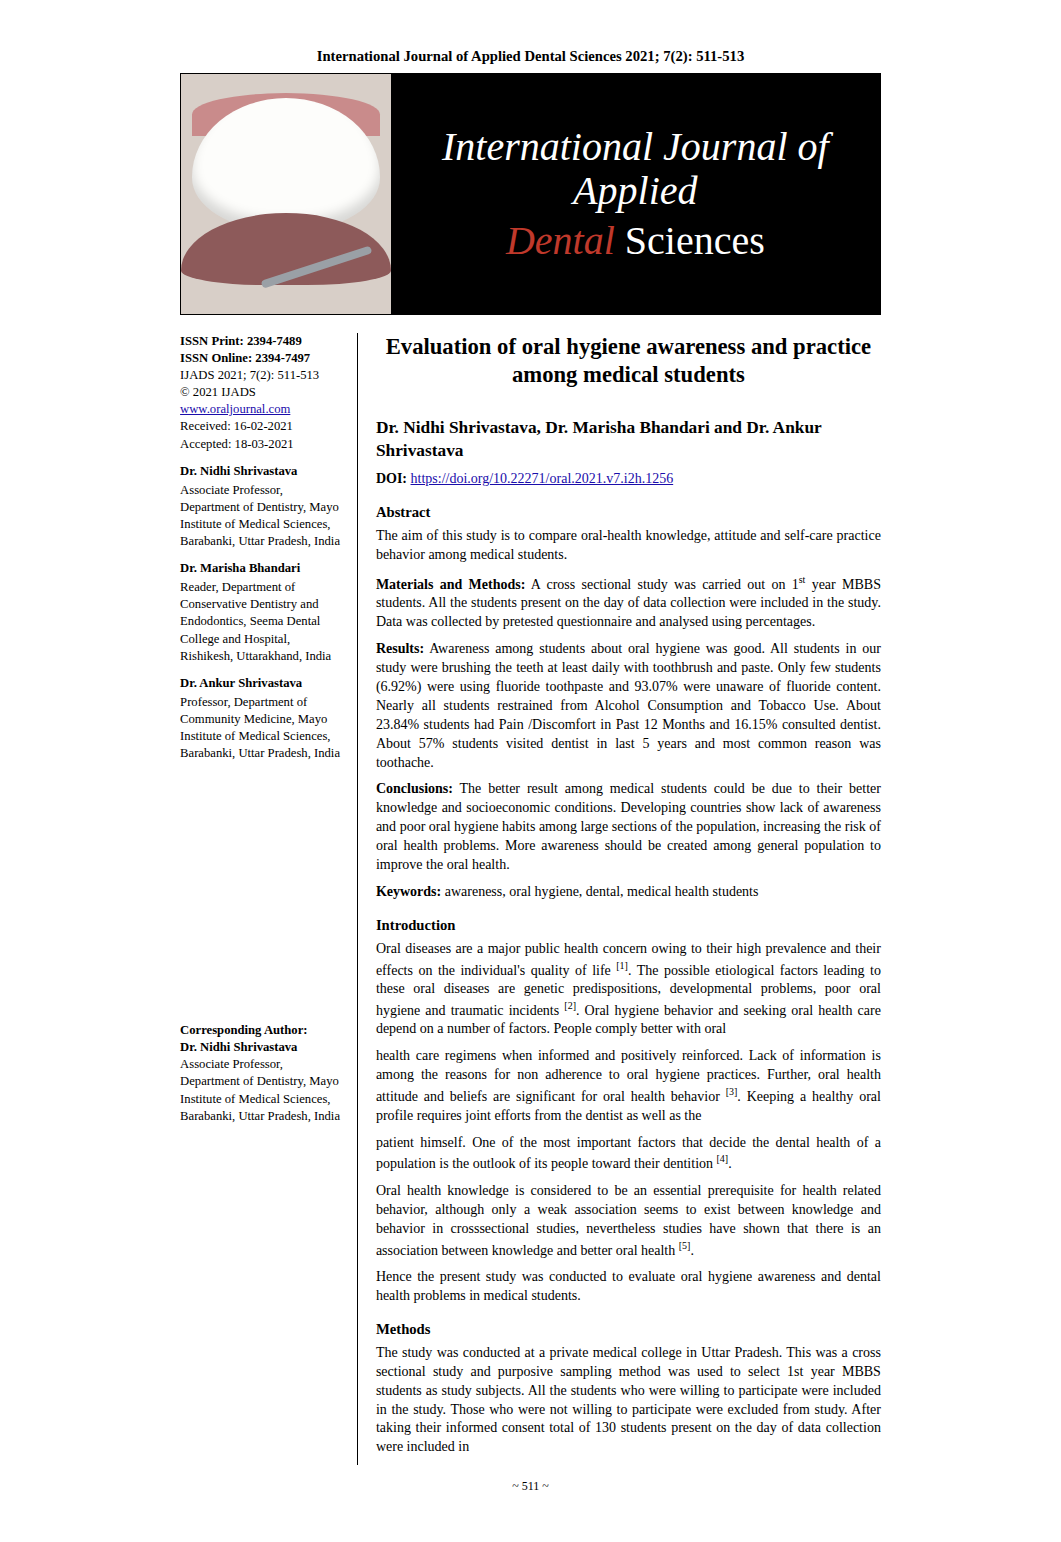International Journal of Applied Dental Sciences 2021; 7(2): 511-513
International Journal of Applied
Dental Sciences
ISSN Print: 2394-7489
ISSN Online: 2394-7497
IJADS 2021; 7(2): 511-513
© 2021 IJADS
www.oraljournal.com
Received: 16-02-2021
Accepted: 18-03-2021
Dr. Nidhi Shrivastava
Associate Professor, Department of Dentistry, Mayo Institute of Medical Sciences, Barabanki, Uttar Pradesh, India
Dr. Marisha Bhandari
Reader, Department of Conservative Dentistry and Endodontics, Seema Dental College and Hospital, Rishikesh, Uttarakhand, India
Dr. Ankur Shrivastava
Professor, Department of Community Medicine, Mayo Institute of Medical Sciences, Barabanki, Uttar Pradesh, India
Corresponding Author:
Dr. Nidhi Shrivastava
Associate Professor, Department of Dentistry, Mayo Institute of Medical Sciences, Barabanki, Uttar Pradesh, India
Evaluation of oral hygiene awareness and practice among medical students
Dr. Nidhi Shrivastava, Dr. Marisha Bhandari and Dr. Ankur Shrivastava
DOI: https://doi.org/10.22271/oral.2021.v7.i2h.1256
Abstract
The aim of this study is to compare oral-health knowledge, attitude and self-care practice behavior among medical students.
Materials and Methods: A cross sectional study was carried out on 1st year MBBS students. All the students present on the day of data collection were included in the study. Data was collected by pretested questionnaire and analysed using percentages.
Results: Awareness among students about oral hygiene was good. All students in our study were brushing the teeth at least daily with toothbrush and paste. Only few students (6.92%) were using fluoride toothpaste and 93.07% were unaware of fluoride content. Nearly all students restrained from Alcohol Consumption and Tobacco Use. About 23.84% students had Pain /Discomfort in Past 12 Months and 16.15% consulted dentist. About 57% students visited dentist in last 5 years and most common reason was toothache.
Conclusions: The better result among medical students could be due to their better knowledge and socioeconomic conditions. Developing countries show lack of awareness and poor oral hygiene habits among large sections of the population, increasing the risk of oral health problems. More awareness should be created among general population to improve the oral health.
Keywords: awareness, oral hygiene, dental, medical health students
Introduction
Oral diseases are a major public health concern owing to their high prevalence and their effects on the individual's quality of life [1]. The possible etiological factors leading to these oral diseases are genetic predispositions, developmental problems, poor oral hygiene and traumatic incidents [2]. Oral hygiene behavior and seeking oral health care depend on a number of factors. People comply better with oral
health care regimens when informed and positively reinforced. Lack of information is among the reasons for non adherence to oral hygiene practices. Further, oral health attitude and beliefs are significant for oral health behavior [3]. Keeping a healthy oral profile requires joint efforts from the dentist as well as the
patient himself. One of the most important factors that decide the dental health of a population is the outlook of its people toward their dentition [4].
Oral health knowledge is considered to be an essential prerequisite for health related behavior, although only a weak association seems to exist between knowledge and behavior in crosssectional studies, nevertheless studies have shown that there is an association between knowledge and better oral health [5].
Hence the present study was conducted to evaluate oral hygiene awareness and dental health problems in medical students.
Methods
The study was conducted at a private medical college in Uttar Pradesh. This was a cross sectional study and purposive sampling method was used to select 1st year MBBS students as study subjects. All the students who were willing to participate were included in the study. Those who were not willing to participate were excluded from study. After taking their informed consent total of 130 students present on the day of data collection were included in
~ 511 ~